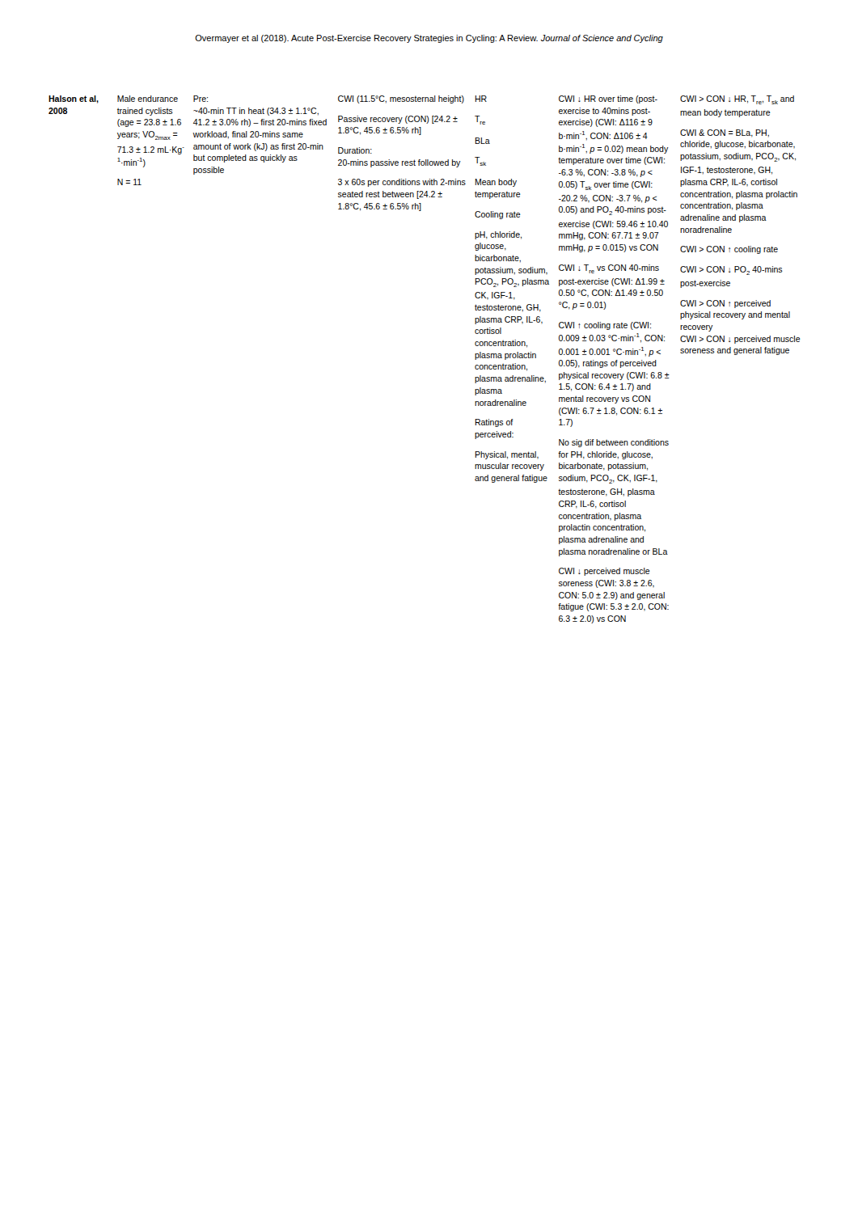Overmayer et al (2018). Acute Post-Exercise Recovery Strategies in Cycling: A Review. Journal of Science and Cycling
| Halson et al, 2008 | Male endurance trained cyclists (age = 23.8 ± 1.6 years; VO 2max = 71.3 ± 1.2 mL·Kg -1 ·min -1 ) N = 11 | Pre: ~40-min TT in heat (34.3 ± 1.1°C, 41.2 ± 3.0% rh) – first 20-mins fixed workload, final 20-mins same amount of work (kJ) as first 20-min but completed as quickly as possible | CWI (11.5°C, mesosternal height) Passive recovery (CON) [24.2 ± 1.8°C, 45.6 ± 6.5% rh] Duration: 20-mins passive rest followed by 3 x 60s per conditions with 2-mins seated rest between [24.2 ± 1.8°C, 45.6 ± 6.5% rh] | HR T re BLa T sk Mean body temperature Cooling rate pH, chloride, glucose, bicarbonate, potassium, sodium, PCO 2 , PO 2 , plasma CK, IGF-1, testosterone, GH, plasma CRP, IL-6, cortisol concentration, plasma prolactin concentration, plasma adrenaline, plasma noradrenaline Ratings of perceived: Physical, mental, muscular recovery and general fatigue | CWI ↓ HR over time (post-exercise to 40mins post-exercise) (CWI: Δ116 ± 9 b·min -1 , CON: Δ106 ± 4 b·min -1 , p = 0.02) mean body temperature over time (CWI: -6.3 %, CON: -3.8 %, p < 0.05) T sk over time (CWI: -20.2 %, CON: -3.7 %, p < 0.05) and PO 2 40-mins post-exercise (CWI: 59.46 ± 10.40 mmHg, CON: 67.71 ± 9.07 mmHg, p = 0.015) vs CON CWI ↓ T re vs CON 40-mins post-exercise (CWI: Δ1.99 ± 0.50 °C, CON: Δ1.49 ± 0.50 °C, p = 0.01) CWI ↑ cooling rate (CWI: 0.009 ± 0.03 °C·min -1 , CON: 0.001 ± 0.001 °C·min -1 , p < 0.05), ratings of perceived physical recovery (CWI: 6.8 ± 1.5, CON: 6.4 ± 1.7) and mental recovery vs CON (CWI: 6.7 ± 1.8, CON: 6.1 ± 1.7) No sig dif between conditions for PH, chloride, glucose, bicarbonate, potassium, sodium, PCO 2 , CK, IGF-1, testosterone, GH, plasma CRP, IL-6, cortisol concentration, plasma prolactin concentration, plasma adrenaline and plasma noradrenaline or BLa CWI ↓ perceived muscle soreness (CWI: 3.8 ± 2.6, CON: 5.0 ± 2.9) and general fatigue (CWI: 5.3 ± 2.0, CON: 6.3 ± 2.0) vs CON | CWI > CON ↓ HR, T re , T sk and mean body temperature CWI & CON = BLa, PH, chloride, glucose, bicarbonate, potassium, sodium, PCO 2 , CK, IGF-1, testosterone, GH, plasma CRP, IL-6, cortisol concentration, plasma prolactin concentration, plasma adrenaline and plasma noradrenaline CWI > CON ↑ cooling rate CWI > CON ↓ PO 2 40-mins post-exercise CWI > CON ↑ perceived physical recovery and mental recovery CWI > CON ↓ perceived muscle soreness and general fatigue |